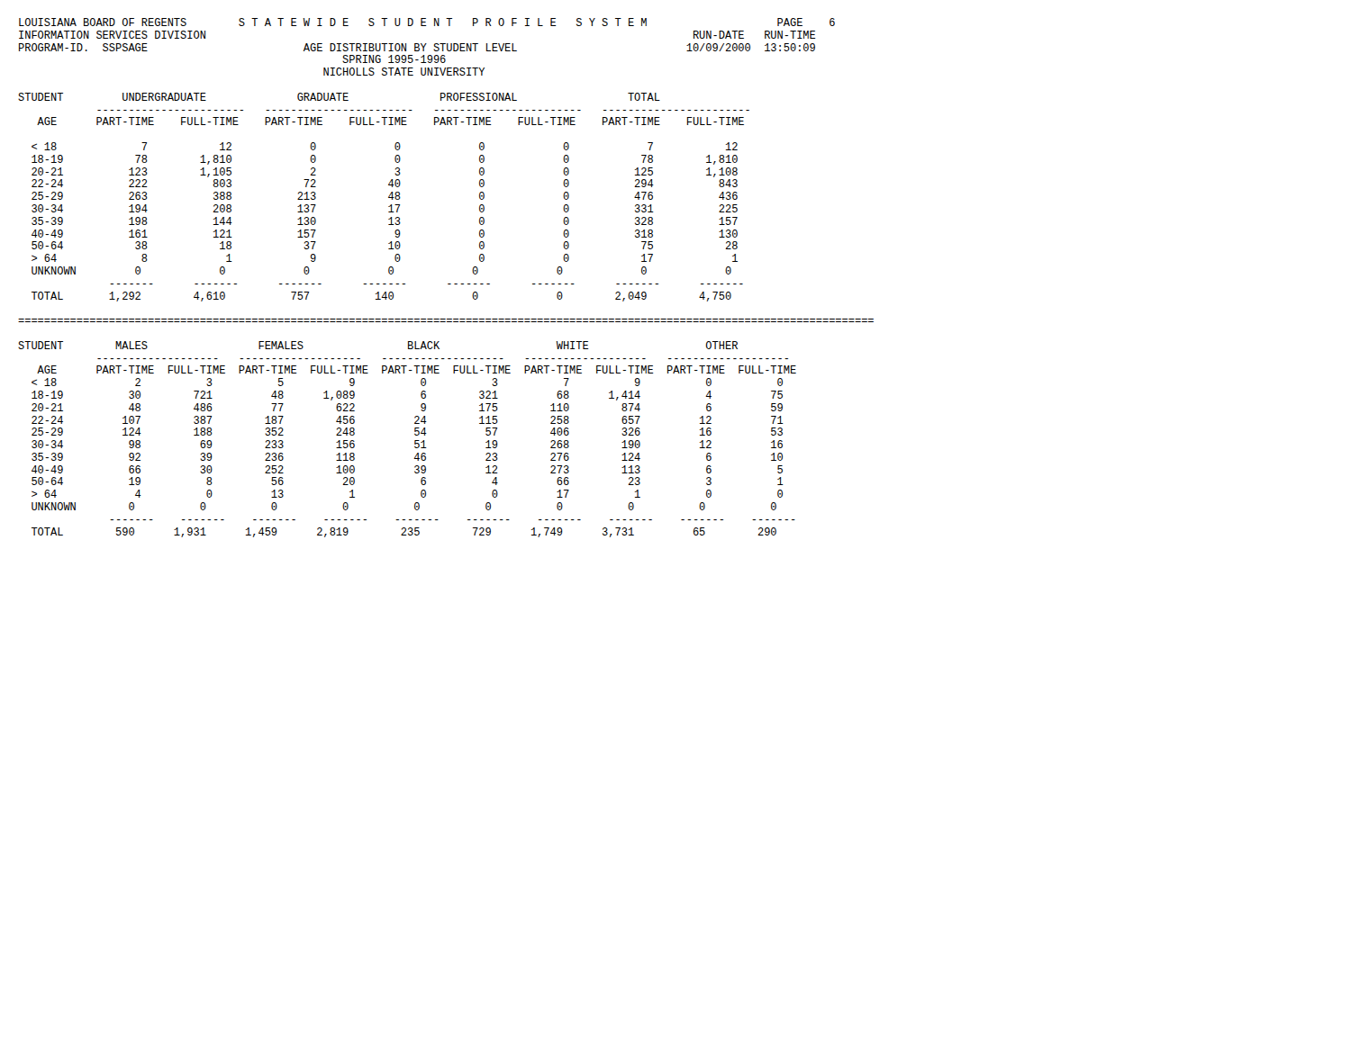LOUISIANA BOARD OF REGENTS        S T A T E W I D E   S T U D E N T   P R O F I L E   S Y S T E M                    PAGE    6
INFORMATION SERVICES DIVISION                                                                           RUN-DATE   RUN-TIME
PROGRAM-ID.  SSPSAGE                        AGE DISTRIBUTION BY STUDENT LEVEL                          10/09/2000  13:50:09
                                                  SPRING 1995-1996
                                               NICHOLLS STATE UNIVERSITY

STUDENT         UNDERGRADUATE              GRADUATE              PROFESSIONAL                 TOTAL
            -----------------------   -----------------------   -----------------------   -----------------------
   AGE      PART-TIME    FULL-TIME    PART-TIME    FULL-TIME    PART-TIME    FULL-TIME    PART-TIME    FULL-TIME

  < 18             7           12            0            0            0            0            7           12
  18-19           78        1,810            0            0            0            0           78        1,810
  20-21          123        1,105            2            3            0            0          125        1,108
  22-24          222          803           72           40            0            0          294          843
  25-29          263          388          213           48            0            0          476          436
  30-34          194          208          137           17            0            0          331          225
  35-39          198          144          130           13            0            0          328          157
  40-49          161          121          157            9            0            0          318          130
  50-64           38           18           37           10            0            0           75           28
  > 64             8            1            9            0            0            0           17            1
  UNKNOWN         0            0            0            0            0            0            0            0
              -------      -------      -------      -------      -------      -------      -------      -------
  TOTAL       1,292        4,610          757          140            0            0        2,049        4,750

====================================================================================================================================

STUDENT        MALES                 FEMALES                BLACK                  WHITE                  OTHER
            -------------------   -------------------   -------------------   -------------------   -------------------
   AGE      PART-TIME  FULL-TIME  PART-TIME  FULL-TIME  PART-TIME  FULL-TIME  PART-TIME  FULL-TIME  PART-TIME  FULL-TIME
  < 18            2          3          5          9          0          3          7          9          0          0
  18-19          30        721         48      1,089          6        321         68      1,414          4         75
  20-21          48        486         77        622          9        175        110        874          6         59
  22-24         107        387        187        456         24        115        258        657         12         71
  25-29         124        188        352        248         54         57        406        326         16         53
  30-34          98         69        233        156         51         19        268        190         12         16
  35-39          92         39        236        118         46         23        276        124          6         10
  40-49          66         30        252        100         39         12        273        113          6          5
  50-64          19          8         56         20          6          4         66         23          3          1
  > 64            4          0         13          1          0          0         17          1          0          0
  UNKNOWN        0          0          0          0          0          0          0          0          0          0
              -------    -------    -------    -------    -------    -------    -------    -------    -------    -------
  TOTAL        590      1,931      1,459      2,819        235        729      1,749      3,731         65        290